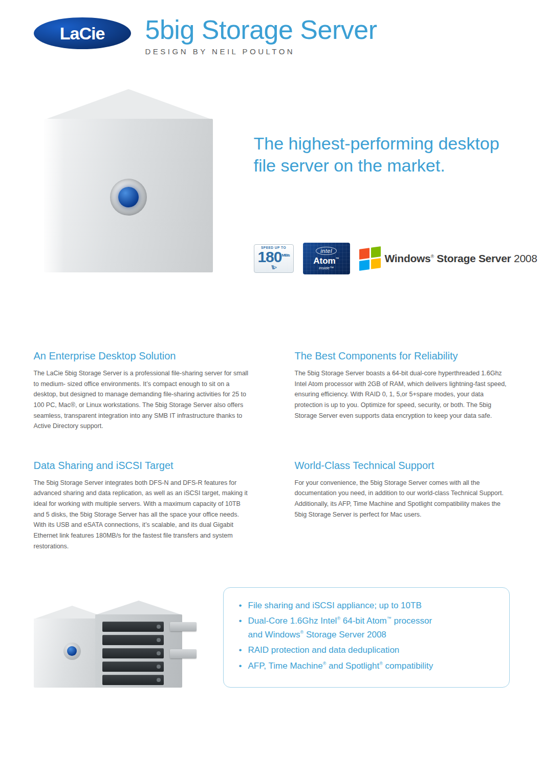LaCie
5big Storage Server
Design by Neil Poulton
The highest-performing desktop
file server on the market.
SPEED UP TO
180MB/s
\\\\>
intel
Atom™
inside™
Windows® Storage Server 2008
An Enterprise Desktop Solution
The LaCie 5big Storage Server is a professional file-sharing server for small to medium- sized office environments. It’s compact enough to sit on a desktop, but designed to manage demanding file-sharing activities for 25 to 100 PC, Mac®, or Linux workstations. The 5big Storage Server also offers seamless, transparent integration into any SMB IT infrastructure thanks to Active Directory support.
The Best Components for Reliability
The 5big Storage Server boasts a 64-bit dual-core hyperthreaded 1.6Ghz Intel Atom processor with 2GB of RAM, which delivers lightning-fast speed, ensuring efficiency. With RAID 0, 1, 5,or 5+spare modes, your data protection is up to you. Optimize for speed, security, or both. The 5big Storage Server even supports data encryption to keep your data safe.
Data Sharing and iSCSI Target
The 5big Storage Server integrates both DFS-N and DFS-R features for advanced sharing and data replication, as well as an iSCSI target, making it ideal for working with multiple servers. With a maximum capacity of 10TB and 5 disks, the 5big Storage Server has all the space your office needs. With its USB and eSATA connections, it’s scalable, and its dual Gigabit Ethernet link features 180MB/s for the fastest file transfers and system restorations.
World-Class Technical Support
For your convenience, the 5big Storage Server comes with all the documentation you need, in addition to our world-class Technical Support. Additionally, its AFP, Time Machine and Spotlight compatibility makes the 5big Storage Server is perfect for Mac users.
File sharing and iSCSI appliance; up to 10TB
Dual-Core 1.6Ghz Intel® 64-bit Atom™ processor
and Windows® Storage Server 2008
RAID protection and data deduplication
AFP, Time Machine® and Spotlight® compatibility